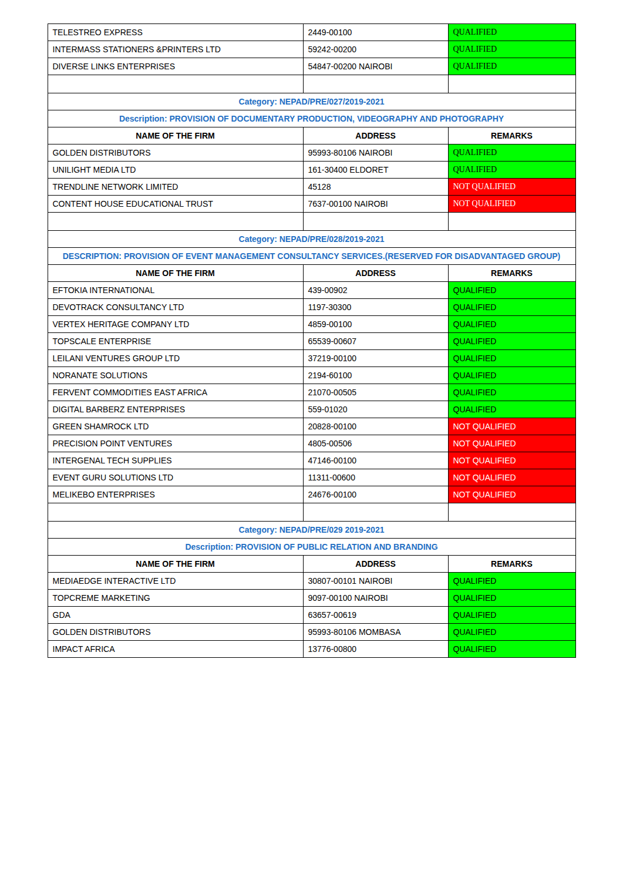| TELESTREO EXPRESS | 2449-00100 | QUALIFIED |
| INTERMASS STATIONERS &PRINTERS LTD | 59242-00200 | QUALIFIED |
| DIVERSE LINKS ENTERPRISES | 54847-00200 NAIROBI | QUALIFIED |
| Category: NEPAD/PRE/027/2019-2021 |
| Description: PROVISION OF DOCUMENTARY PRODUCTION, VIDEOGRAPHY AND PHOTOGRAPHY |
| NAME OF THE FIRM | ADDRESS | REMARKS |
| GOLDEN DISTRIBUTORS | 95993-80106 NAIROBI | QUALIFIED |
| UNILIGHT MEDIA LTD | 161-30400 ELDORET | QUALIFIED |
| TRENDLINE NETWORK LIMITED | 45128 | NOT QUALIFIED |
| CONTENT HOUSE EDUCATIONAL TRUST | 7637-00100 NAIROBI | NOT QUALIFIED |
| Category: NEPAD/PRE/028/2019-2021 |
| DESCRIPTION: PROVISION OF EVENT MANAGEMENT CONSULTANCY SERVICES.(RESERVED FOR DISADVANTAGED GROUP) |
| NAME OF THE FIRM | ADDRESS | REMARKS |
| EFTOKIA INTERNATIONAL | 439-00902 | QUALIFIED |
| DEVOTRACK CONSULTANCY LTD | 1197-30300 | QUALIFIED |
| VERTEX HERITAGE COMPANY LTD | 4859-00100 | QUALIFIED |
| TOPSCALE ENTERPRISE | 65539-00607 | QUALIFIED |
| LEILANI VENTURES GROUP LTD | 37219-00100 | QUALIFIED |
| NORANATE SOLUTIONS | 2194-60100 | QUALIFIED |
| FERVENT COMMODITIES EAST AFRICA | 21070-00505 | QUALIFIED |
| DIGITAL BARBERZ ENTERPRISES | 559-01020 | QUALIFIED |
| GREEN SHAMROCK LTD | 20828-00100 | NOT QUALIFIED |
| PRECISION POINT VENTURES | 4805-00506 | NOT QUALIFIED |
| INTERGENAL TECH SUPPLIES | 47146-00100 | NOT QUALIFIED |
| EVENT GURU SOLUTIONS LTD | 11311-00600 | NOT QUALIFIED |
| MELIKEBO ENTERPRISES | 24676-00100 | NOT QUALIFIED |
| Category: NEPAD/PRE/029 2019-2021 |
| Description: PROVISION OF PUBLIC RELATION AND BRANDING |
| NAME OF THE FIRM | ADDRESS | REMARKS |
| MEDIAEDGE INTERACTIVE LTD | 30807-00101 NAIROBI | QUALIFIED |
| TOPCREME MARKETING | 9097-00100 NAIROBI | QUALIFIED |
| GDA | 63657-00619 | QUALIFIED |
| GOLDEN DISTRIBUTORS | 95993-80106 MOMBASA | QUALIFIED |
| IMPACT AFRICA | 13776-00800 | QUALIFIED |